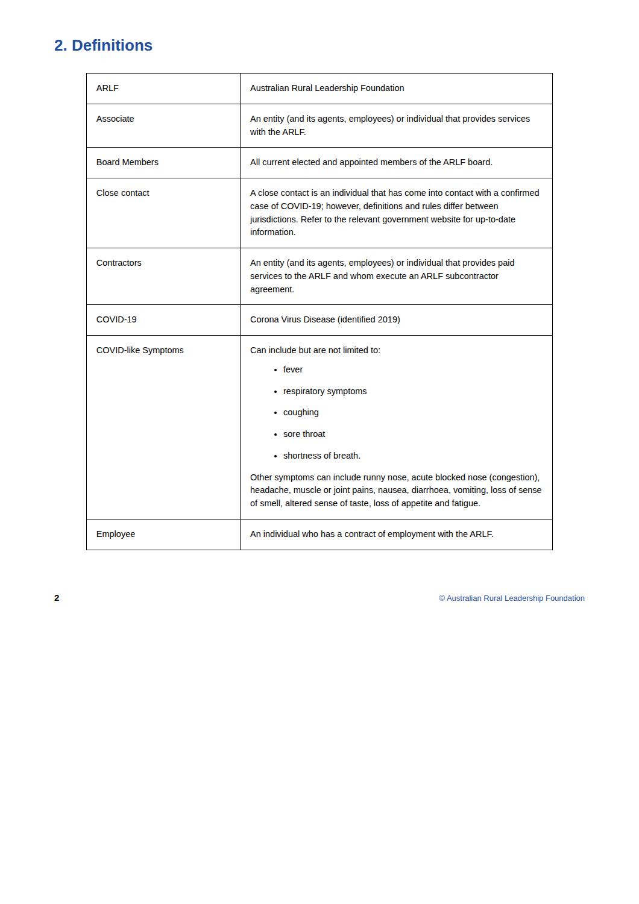2. Definitions
| ARLF | Australian Rural Leadership Foundation |
| Associate | An entity (and its agents, employees) or individual that provides services with the ARLF. |
| Board Members | All current elected and appointed members of the ARLF board. |
| Close contact | A close contact is an individual that has come into contact with a confirmed case of COVID-19; however, definitions and rules differ between jurisdictions. Refer to the relevant government website for up-to-date information. |
| Contractors | An entity (and its agents, employees) or individual that provides paid services to the ARLF and whom execute an ARLF subcontractor agreement. |
| COVID-19 | Corona Virus Disease (identified 2019) |
| COVID-like Symptoms | Can include but are not limited to: fever respiratory symptoms coughing sore throat shortness of breath. Other symptoms can include runny nose, acute blocked nose (congestion), headache, muscle or joint pains, nausea, diarrhoea, vomiting, loss of sense of smell, altered sense of taste, loss of appetite and fatigue. |
| Employee | An individual who has a contract of employment with the ARLF. |
2 © Australian Rural Leadership Foundation